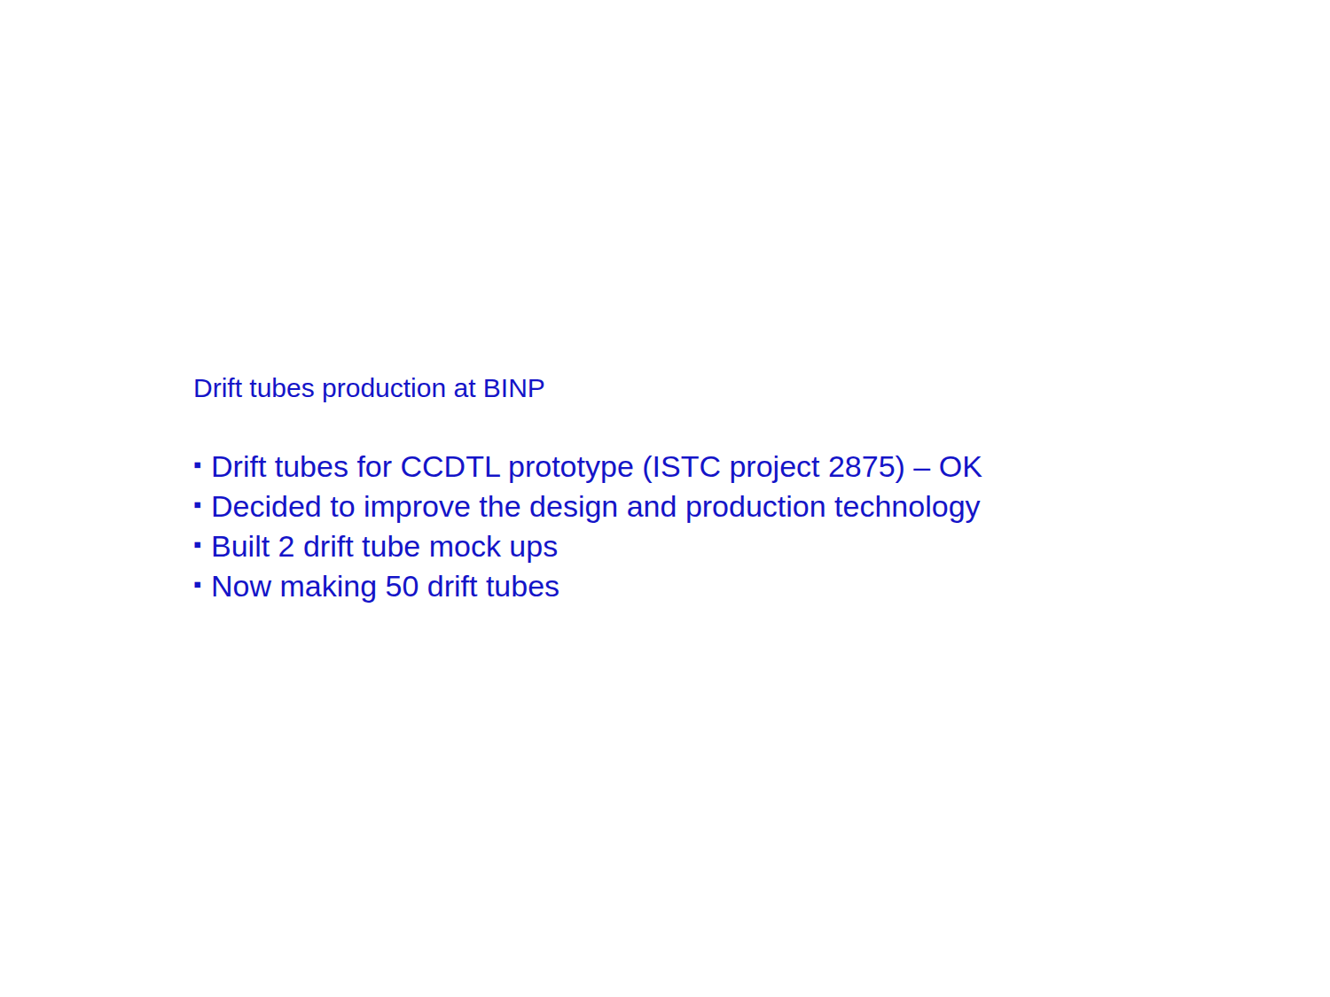Drift tubes production at BINP
Drift tubes for CCDTL prototype (ISTC project 2875) – OK
Decided to improve the design and production technology
Built 2 drift tube mock ups
Now making 50 drift tubes